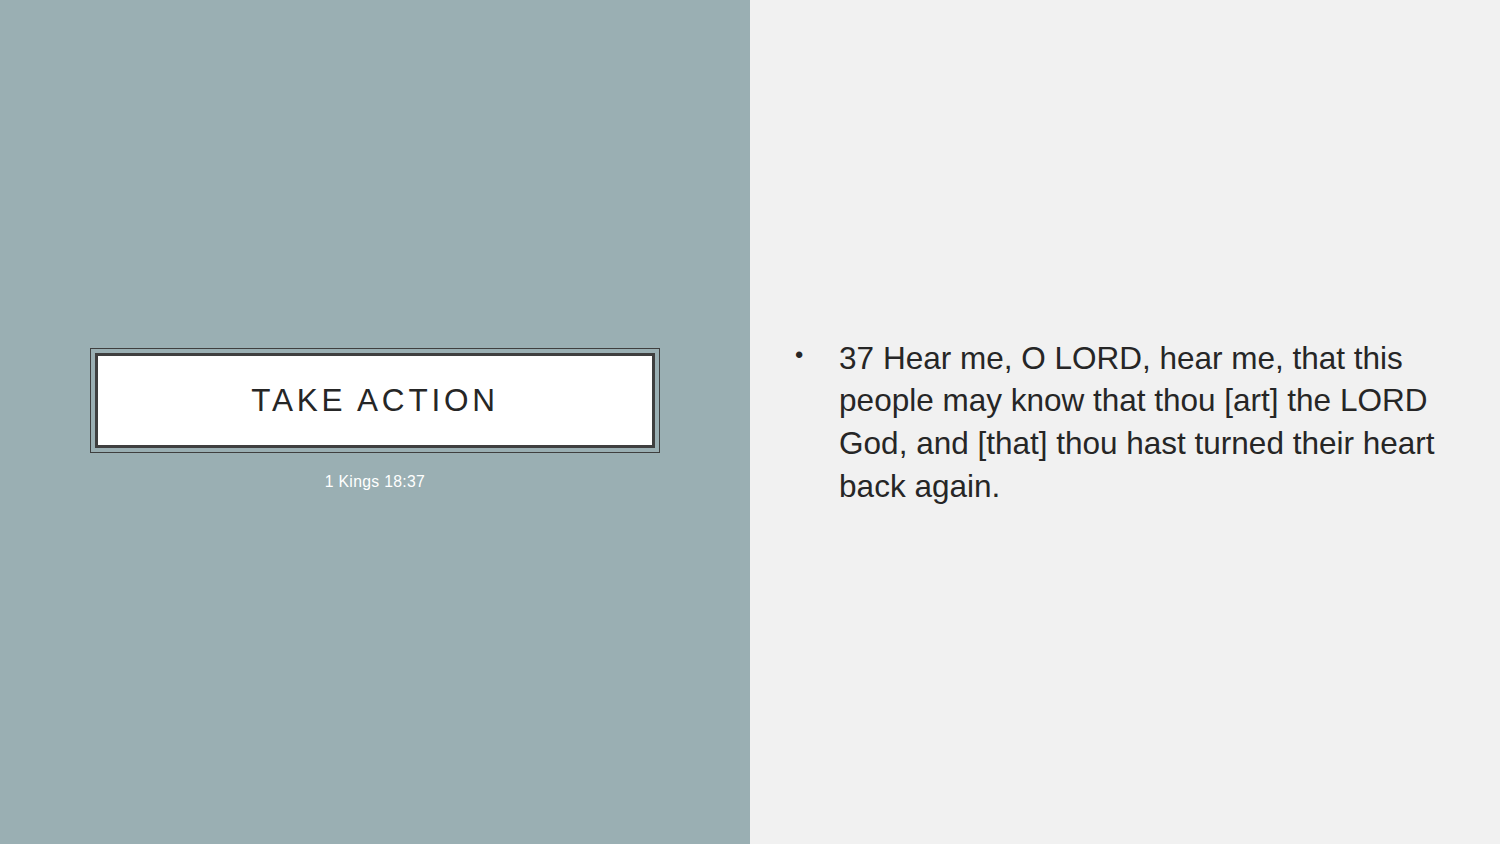Take Action
1 Kings 18:37
37 Hear me, O LORD, hear me, that this people may know that thou [art] the LORD God, and [that] thou hast turned their heart back again.